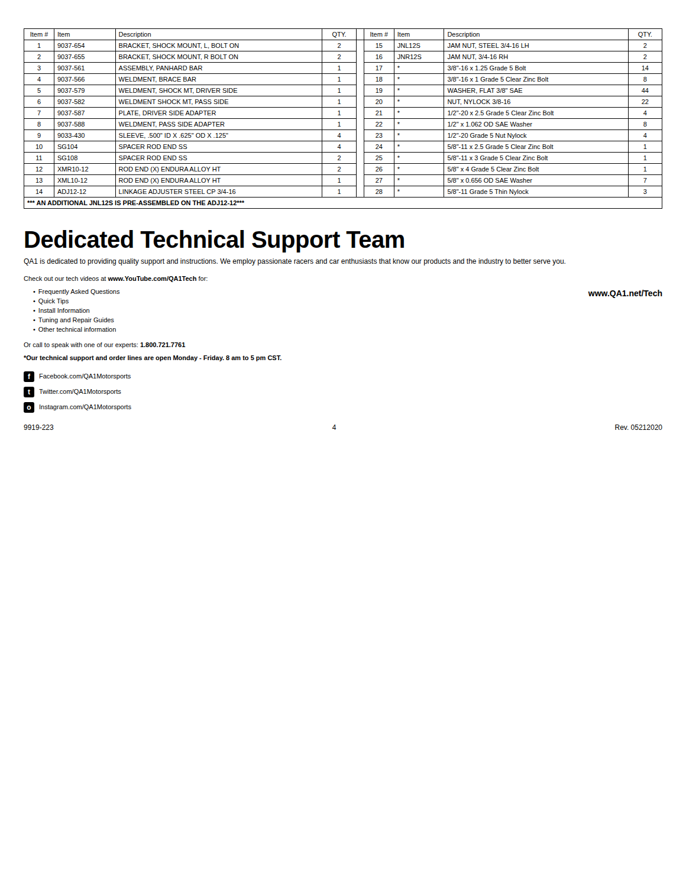| Item # | Item | Description | QTY. | | Item # | Item | Description | QTY. |
| --- | --- | --- | --- | --- | --- | --- | --- | --- |
| 1 | 9037-654 | BRACKET, SHOCK MOUNT, L, BOLT ON | 2 | | 15 | JNL12S | JAM NUT, STEEL 3/4-16 LH | 2 |
| 2 | 9037-655 | BRACKET, SHOCK MOUNT, R BOLT ON | 2 | | 16 | JNR12S | JAM NUT, 3/4-16 RH | 2 |
| 3 | 9037-561 | ASSEMBLY, PANHARD BAR | 1 | | 17 | * | 3/8"-16 x 1.25 Grade 5 Bolt | 14 |
| 4 | 9037-566 | WELDMENT, BRACE BAR | 1 | | 18 | * | 3/8"-16 x 1 Grade 5 Clear Zinc Bolt | 8 |
| 5 | 9037-579 | WELDMENT, SHOCK MT, DRIVER SIDE | 1 | | 19 | * | WASHER, FLAT 3/8" SAE | 44 |
| 6 | 9037-582 | WELDMENT SHOCK MT, PASS SIDE | 1 | | 20 | * | NUT, NYLOCK 3/8-16 | 22 |
| 7 | 9037-587 | PLATE, DRIVER SIDE ADAPTER | 1 | | 21 | * | 1/2"-20 x 2.5 Grade 5 Clear Zinc Bolt | 4 |
| 8 | 9037-588 | WELDMENT, PASS SIDE ADAPTER | 1 | | 22 | * | 1/2" x 1.062 OD SAE Washer | 8 |
| 9 | 9033-430 | SLEEVE, .500" ID X .625" OD X .125" | 4 | | 23 | * | 1/2"-20 Grade 5 Nut Nylock | 4 |
| 10 | SG104 | SPACER ROD END SS | 4 | | 24 | * | 5/8"-11 x 2.5 Grade 5 Clear Zinc Bolt | 1 |
| 11 | SG108 | SPACER ROD END SS | 2 | | 25 | * | 5/8"-11 x 3 Grade 5 Clear Zinc Bolt | 1 |
| 12 | XMR10-12 | ROD END (X) ENDURA ALLOY HT | 2 | | 26 | * | 5/8" x 4 Grade 5 Clear Zinc Bolt | 1 |
| 13 | XML10-12 | ROD END (X) ENDURA ALLOY HT | 1 | | 27 | * | 5/8" x 0.656 OD SAE Washer | 7 |
| 14 | ADJ12-12 | LINKAGE ADJUSTER STEEL CP 3/4-16 | 1 | | 28 | * | 5/8"-11 Grade 5 Thin Nylock | 3 |
| *** AN ADDITIONAL JNL12S IS PRE-ASSEMBLED ON THE ADJ12-12*** |
Dedicated Technical Support Team
QA1 is dedicated to providing quality support and instructions. We employ passionate racers and car enthusiasts that know our products and the industry to better serve you.
Check out our tech videos at www.YouTube.com/QA1Tech for:
Frequently Asked Questions
Quick Tips
Install Information
Tuning and Repair Guides
Other technical information
Or call to speak with one of our experts: 1.800.721.7761
*Our technical support and order lines are open Monday - Friday. 8 am to 5 pm CST.
f Facebook.com/QA1Motorsports
t Twitter.com/QA1Motorsports
o Instagram.com/QA1Motorsports
www.QA1.net/Tech
9919-223
4
Rev. 05212020